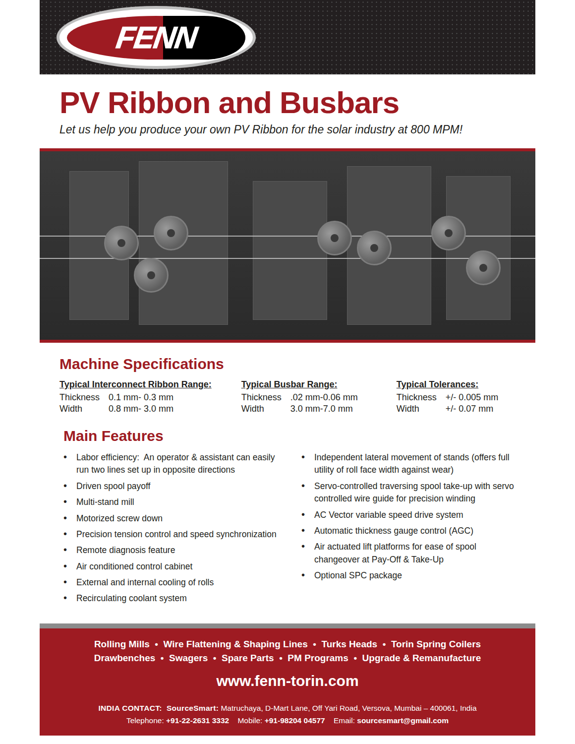FENN
PV Ribbon and Busbars
Let us help you produce your own PV Ribbon for the solar industry at 800 MPM!
Machine Specifications
Typical Interconnect Ribbon Range:
| Thickness | 0.1 mm- 0.3 mm |
| Width | 0.8 mm- 3.0 mm |
Typical Busbar Range:
| Thickness | .02 mm-0.06 mm |
| Width | 3.0 mm-7.0 mm |
Typical Tolerances:
| Thickness | +/- 0.005 mm |
| Width | +/- 0.07 mm |
Main Features
Labor efficiency: An operator & assistant can easily run two lines set up in opposite directions
Driven spool payoff
Multi-stand mill
Motorized screw down
Precision tension control and speed synchronization
Remote diagnosis feature
Air conditioned control cabinet
External and internal cooling of rolls
Recirculating coolant system
Independent lateral movement of stands (offers full utility of roll face width against wear)
Servo-controlled traversing spool take-up with servo controlled wire guide for precision winding
AC Vector variable speed drive system
Automatic thickness gauge control (AGC)
Air actuated lift platforms for ease of spool changeover at Pay-Off & Take-Up
Optional SPC package
Rolling Mills • Wire Flattening & Shaping Lines • Turks Heads • Torin Spring Coilers
Drawbenches • Swagers • Spare Parts • PM Programs • Upgrade & Remanufacture
www.fenn-torin.com
INDIA CONTACT: SourceSmart: Matruchaya, D-Mart Lane, Off Yari Road, Versova, Mumbai – 400061, India
Telephone: +91-22-2631 3332 Mobile: +91-98204 04577 Email: sourcesmart@gmail.com